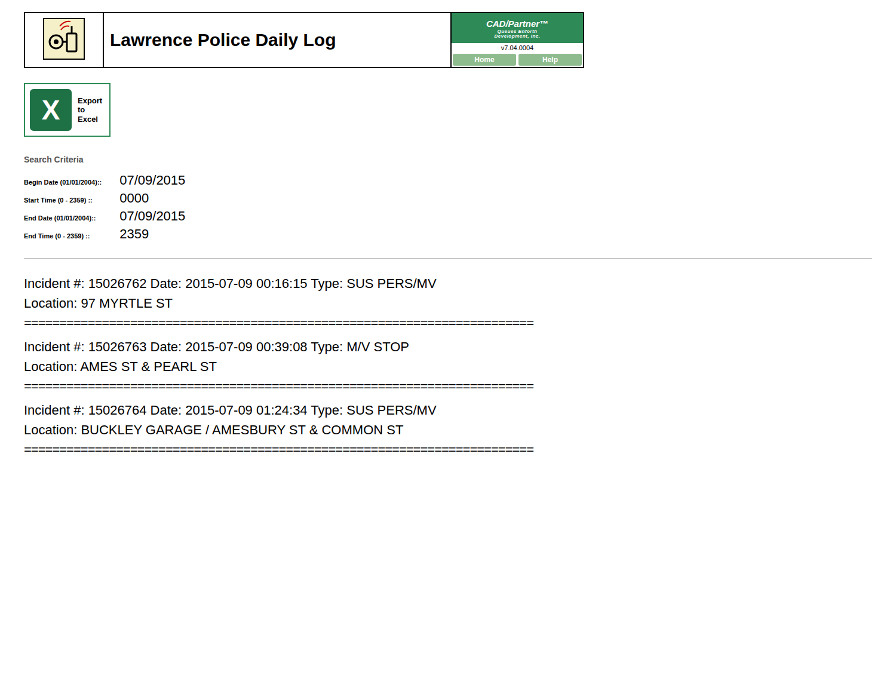| | Lawrence Police Daily Log | CAD/Partner™ Queues Enforth Development, Inc. v7.04.0004 Home Help |
X
Export
to
Excel
Search Criteria
| Begin Date (01/01/2004):: | 07/09/2015 |
| Start Time (0 - 2359) :: | 0000 |
| End Date (01/01/2004):: | 07/09/2015 |
| End Time (0 - 2359) :: | 2359 |
Incident #: 15026762 Date: 2015-07-09 00:16:15 Type: SUS PERS/MV
Location: 97 MYRTLE ST
========================================================================
Incident #: 15026763 Date: 2015-07-09 00:39:08 Type: M/V STOP
Location: AMES ST & PEARL ST
========================================================================
Incident #: 15026764 Date: 2015-07-09 01:24:34 Type: SUS PERS/MV
Location: BUCKLEY GARAGE / AMESBURY ST & COMMON ST
========================================================================